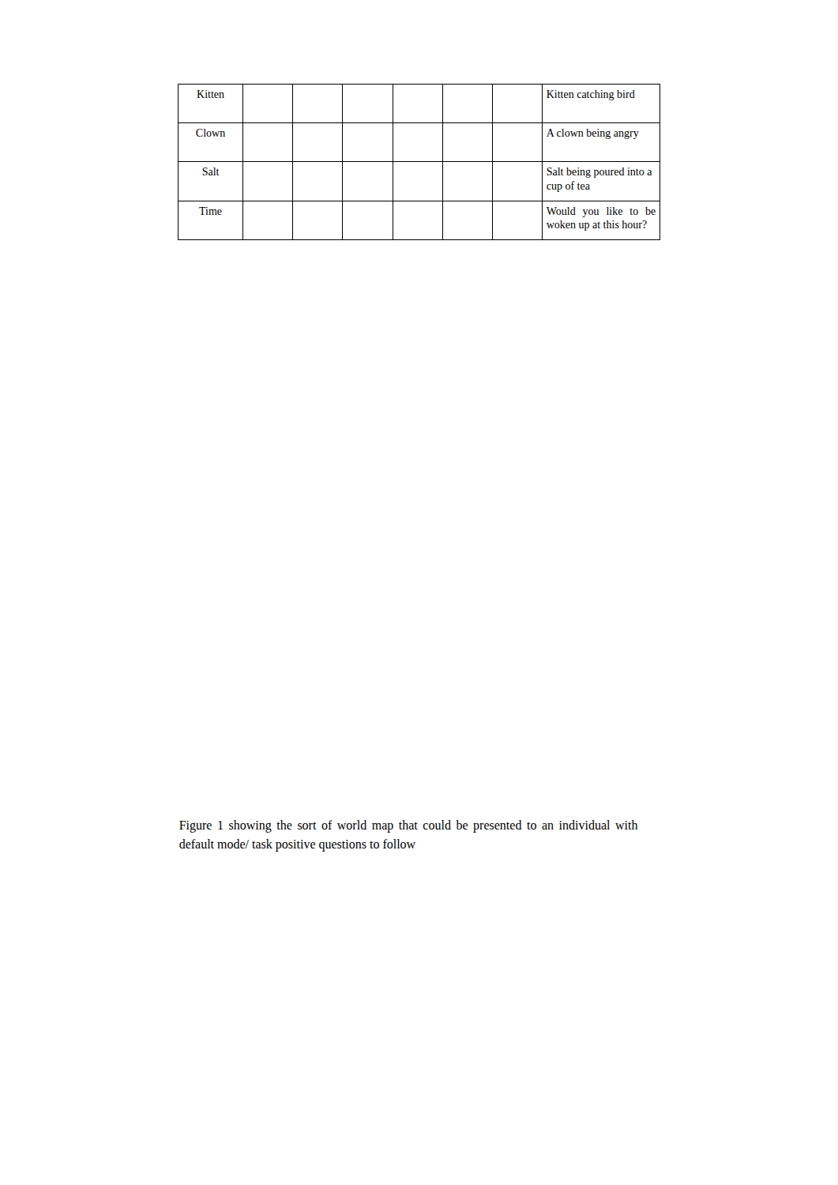| Kitten | | | | | | | Kitten catching bird |
| Clown | | | | | | | A clown being angry |
| Salt | | | | | | | Salt being poured into a cup of tea |
| Time | | | | | | | Would you like to be woken up at this hour? |
Figure 1 showing the sort of world map that could be presented to an individual with default mode/ task positive questions to follow